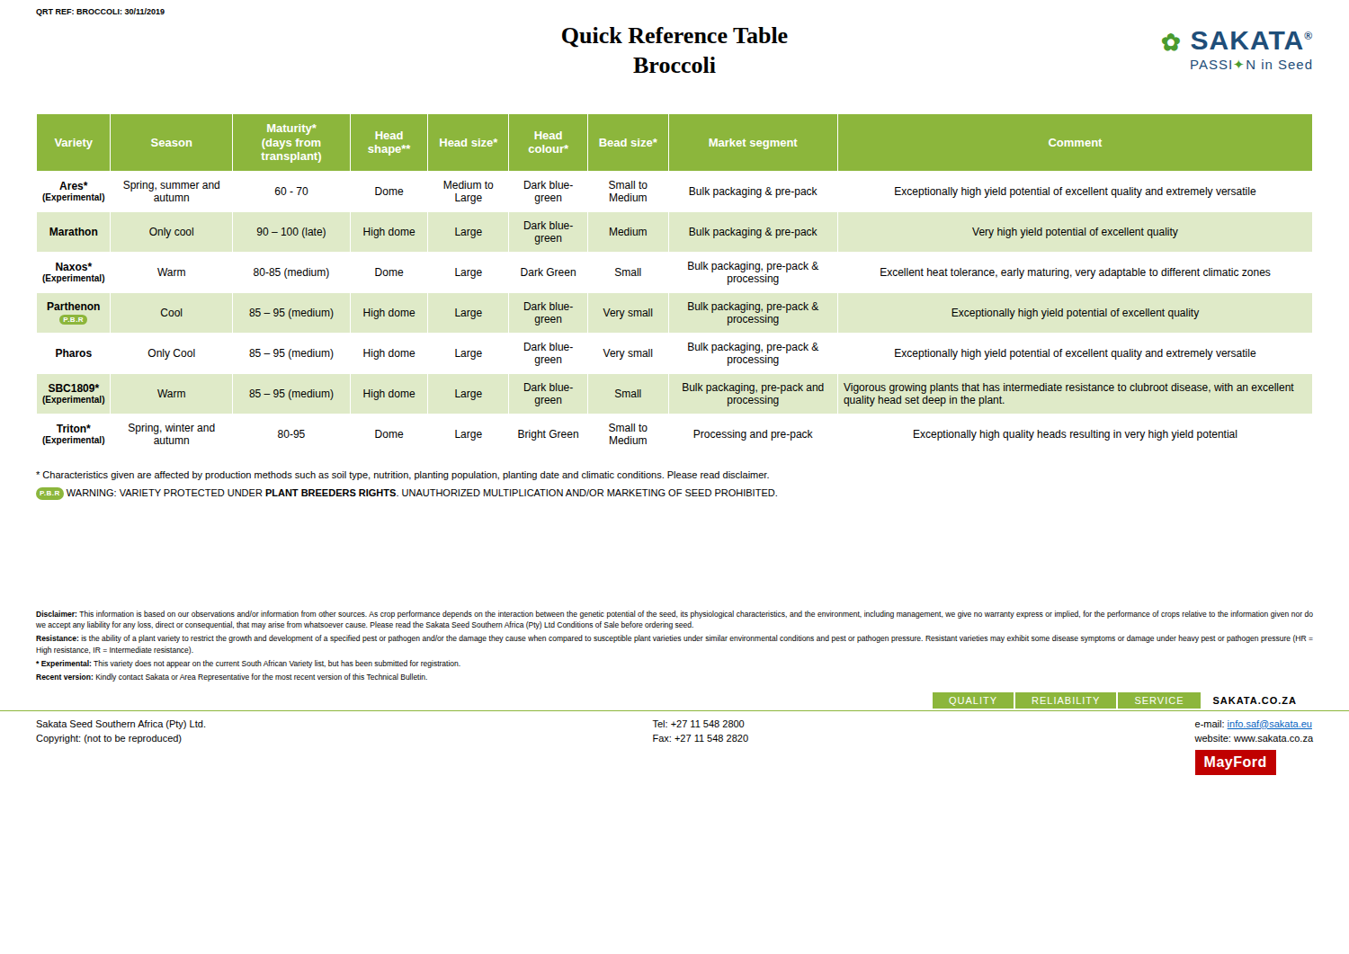QRT REF: BROCCOLI: 30/11/2019
Quick Reference Table
Broccoli
✿ SAKATA®
PASSI✦N in Seed
| Variety | Season | Maturity* (days from transplant) | Head shape** | Head size* | Head colour* | Bead size* | Market segment | Comment |
| --- | --- | --- | --- | --- | --- | --- | --- | --- |
| Ares* (Experimental) | Spring, summer and autumn | 60 - 70 | Dome | Medium to Large | Dark blue-green | Small to Medium | Bulk packaging & pre-pack | Exceptionally high yield potential of excellent quality and extremely versatile |
| Marathon | Only cool | 90 – 100 (late) | High dome | Large | Dark blue-green | Medium | Bulk packaging & pre-pack | Very high yield potential of excellent quality |
| Naxos* (Experimental) | Warm | 80-85 (medium) | Dome | Large | Dark Green | Small | Bulk packaging, pre-pack & processing | Excellent heat tolerance, early maturing, very adaptable to different climatic zones |
| Parthenon P.B.R | Cool | 85 – 95 (medium) | High dome | Large | Dark blue-green | Very small | Bulk packaging, pre-pack & processing | Exceptionally high yield potential of excellent quality |
| Pharos | Only Cool | 85 – 95 (medium) | High dome | Large | Dark blue-green | Very small | Bulk packaging, pre-pack & processing | Exceptionally high yield potential of excellent quality and extremely versatile |
| SBC1809* (Experimental) | Warm | 85 – 95 (medium) | High dome | Large | Dark blue-green | Small | Bulk packaging, pre-pack and processing | Vigorous growing plants that has intermediate resistance to clubroot disease, with an excellent quality head set deep in the plant. |
| Triton* (Experimental) | Spring, winter and autumn | 80-95 | Dome | Large | Bright Green | Small to Medium | Processing and pre-pack | Exceptionally high quality heads resulting in very high yield potential |
* Characteristics given are affected by production methods such as soil type, nutrition, planting population, planting date and climatic conditions. Please read disclaimer.
P.B.R WARNING: VARIETY PROTECTED UNDER PLANT BREEDERS RIGHTS. UNAUTHORIZED MULTIPLICATION AND/OR MARKETING OF SEED PROHIBITED.
Disclaimer: This information is based on our observations and/or information from other sources. As crop performance depends on the interaction between the genetic potential of the seed, its physiological characteristics, and the environment, including management, we give no warranty express or implied, for the performance of crops relative to the information given nor do we accept any liability for any loss, direct or consequential, that may arise from whatsoever cause. Please read the Sakata Seed Southern Africa (Pty) Ltd Conditions of Sale before ordering seed.
Resistance: is the ability of a plant variety to restrict the growth and development of a specified pest or pathogen and/or the damage they cause when compared to susceptible plant varieties under similar environmental conditions and pest or pathogen pressure. Resistant varieties may exhibit some disease symptoms or damage under heavy pest or pathogen pressure (HR = High resistance, IR = Intermediate resistance).
* Experimental: This variety does not appear on the current South African Variety list, but has been submitted for registration.
Recent version: Kindly contact Sakata or Area Representative for the most recent version of this Technical Bulletin.
QUALITY
RELIABILITY
SERVICE
SAKATA.CO.ZA
Sakata Seed Southern Africa (Pty) Ltd.
Copyright: (not to be reproduced)
Tel: +27 11 548 2800
Fax: +27 11 548 2820
e-mail: info.saf@sakata.eu
website: www.sakata.co.za
MayFord